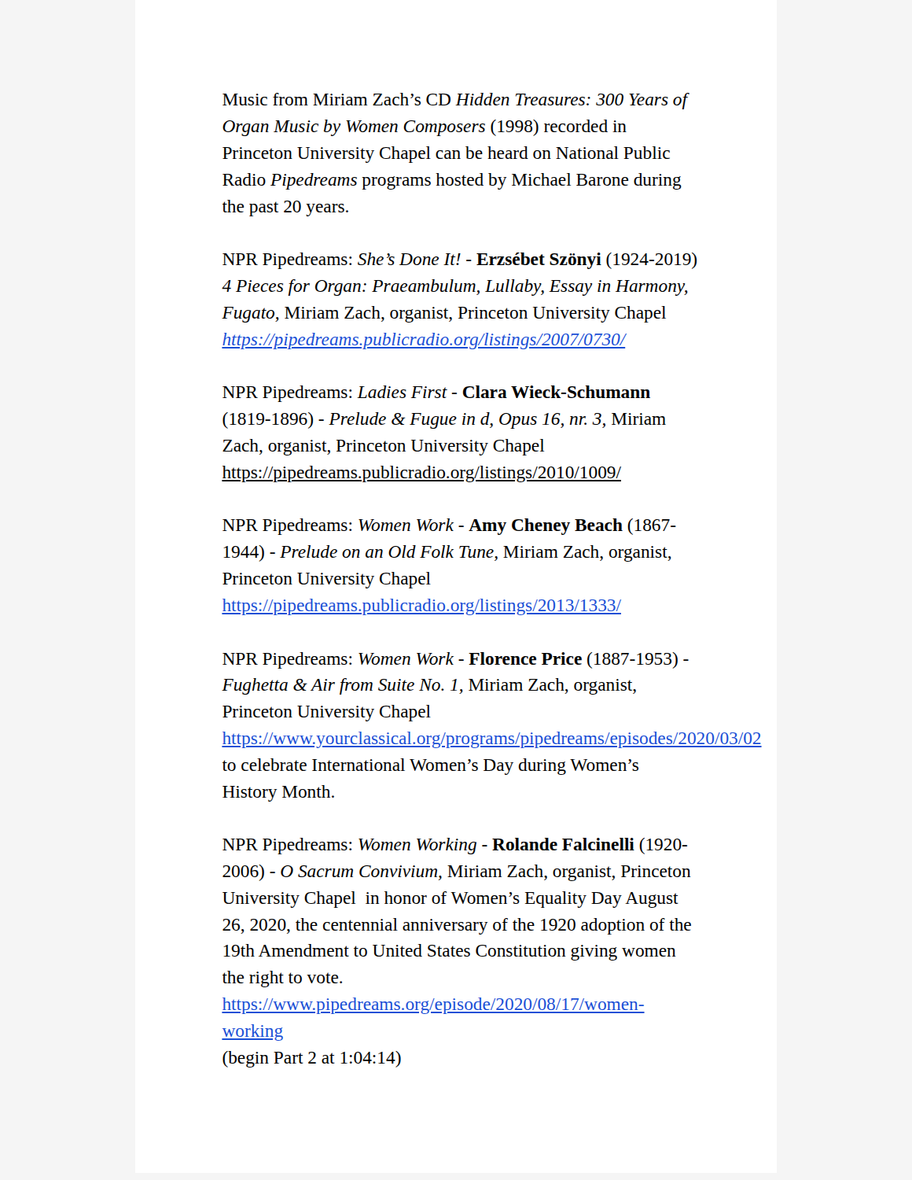Music from Miriam Zach’s CD Hidden Treasures: 300 Years of Organ Music by Women Composers (1998) recorded in Princeton University Chapel can be heard on National Public Radio Pipedreams programs hosted by Michael Barone during the past 20 years.
NPR Pipedreams: She’s Done It! - Erzsébet Szönyi (1924-2019) 4 Pieces for Organ: Praeambulum, Lullaby, Essay in Harmony, Fugato, Miriam Zach, organist, Princeton University Chapel https://pipedreams.publicradio.org/listings/2007/0730/
NPR Pipedreams: Ladies First - Clara Wieck-Schumann (1819-1896) - Prelude & Fugue in d, Opus 16, nr. 3, Miriam Zach, organist, Princeton University Chapel https://pipedreams.publicradio.org/listings/2010/1009/
NPR Pipedreams: Women Work - Amy Cheney Beach (1867-1944) - Prelude on an Old Folk Tune, Miriam Zach, organist, Princeton University Chapel https://pipedreams.publicradio.org/listings/2013/1333/
NPR Pipedreams: Women Work - Florence Price (1887-1953) - Fughetta & Air from Suite No. 1, Miriam Zach, organist, Princeton University Chapel https://www.yourclassical.org/programs/pipedreams/episodes/2020/03/02
to celebrate International Women’s Day during Women’s History Month.
NPR Pipedreams: Women Working - Rolande Falcinelli (1920-2006) - O Sacrum Convivium, Miriam Zach, organist, Princeton University Chapel in honor of Women’s Equality Day August 26, 2020, the centennial anniversary of the 1920 adoption of the 19th Amendment to United States Constitution giving women the right to vote. https://www.pipedreams.org/episode/2020/08/17/women-working
(begin Part 2 at 1:04:14)